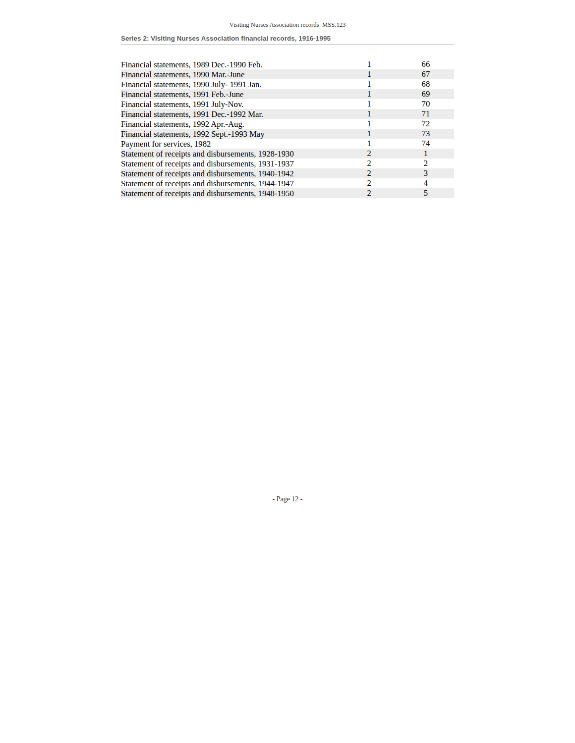Visiting Nurses Association records MSS.123
Series 2: Visiting Nurses Association financial records, 1916-1995
| Financial statements, 1989 Dec.-1990 Feb. | 1 | 66 |
| Financial statements, 1990 Mar.-June | 1 | 67 |
| Financial statements, 1990 July- 1991 Jan. | 1 | 68 |
| Financial statements, 1991 Feb.-June | 1 | 69 |
| Financial statements, 1991 July-Nov. | 1 | 70 |
| Financial statements, 1991 Dec.-1992 Mar. | 1 | 71 |
| Financial statements, 1992 Apr.-Aug. | 1 | 72 |
| Financial statements, 1992 Sept.-1993 May | 1 | 73 |
| Payment for services, 1982 | 1 | 74 |
| Statement of receipts and disbursements, 1928-1930 | 2 | 1 |
| Statement of receipts and disbursements, 1931-1937 | 2 | 2 |
| Statement of receipts and disbursements, 1940-1942 | 2 | 3 |
| Statement of receipts and disbursements, 1944-1947 | 2 | 4 |
| Statement of receipts and disbursements, 1948-1950 | 2 | 5 |
- Page 12 -